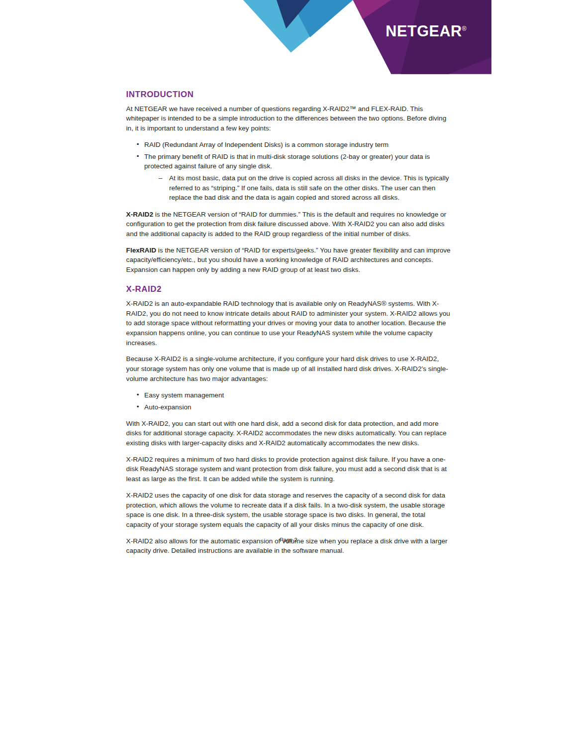NETGEAR®
Introduction
At NETGEAR we have received a number of questions regarding X-RAID2™ and FLEX-RAID. This whitepaper is intended to be a simple introduction to the differences between the two options. Before diving in, it is important to understand a few key points:
RAID (Redundant Array of Independent Disks) is a common storage industry term
The primary benefit of RAID is that in multi-disk storage solutions (2-bay or greater) your data is protected against failure of any single disk.
At its most basic, data put on the drive is copied across all disks in the device. This is typically referred to as “striping.” If one fails, data is still safe on the other disks. The user can then replace the bad disk and the data is again copied and stored across all disks.
X-RAID2 is the NETGEAR version of “RAID for dummies.” This is the default and requires no knowledge or configuration to get the protection from disk failure discussed above. With X-RAID2 you can also add disks and the additional capacity is added to the RAID group regardless of the initial number of disks.
FlexRAID is the NETGEAR version of “RAID for experts/geeks.” You have greater flexibility and can improve capacity/efficiency/etc., but you should have a working knowledge of RAID architectures and concepts. Expansion can happen only by adding a new RAID group of at least two disks.
X-RAID2
X-RAID2 is an auto-expandable RAID technology that is available only on ReadyNAS® systems. With X-RAID2, you do not need to know intricate details about RAID to administer your system. X-RAID2 allows you to add storage space without reformatting your drives or moving your data to another location. Because the expansion happens online, you can continue to use your ReadyNAS system while the volume capacity increases.
Because X-RAID2 is a single-volume architecture, if you configure your hard disk drives to use X-RAID2, your storage system has only one volume that is made up of all installed hard disk drives. X-RAID2’s single-volume architecture has two major advantages:
Easy system management
Auto-expansion
With X-RAID2, you can start out with one hard disk, add a second disk for data protection, and add more disks for additional storage capacity. X-RAID2 accommodates the new disks automatically. You can replace existing disks with larger-capacity disks and X-RAID2 automatically accommodates the new disks.
X-RAID2 requires a minimum of two hard disks to provide protection against disk failure. If you have a one-disk ReadyNAS storage system and want protection from disk failure, you must add a second disk that is at least as large as the first. It can be added while the system is running.
X-RAID2 uses the capacity of one disk for data storage and reserves the capacity of a second disk for data protection, which allows the volume to recreate data if a disk fails. In a two-disk system, the usable storage space is one disk. In a three-disk system, the usable storage space is two disks. In general, the total capacity of your storage system equals the capacity of all your disks minus the capacity of one disk.
X-RAID2 also allows for the automatic expansion of volume size when you replace a disk drive with a larger capacity drive. Detailed instructions are available in the software manual.
Page 2